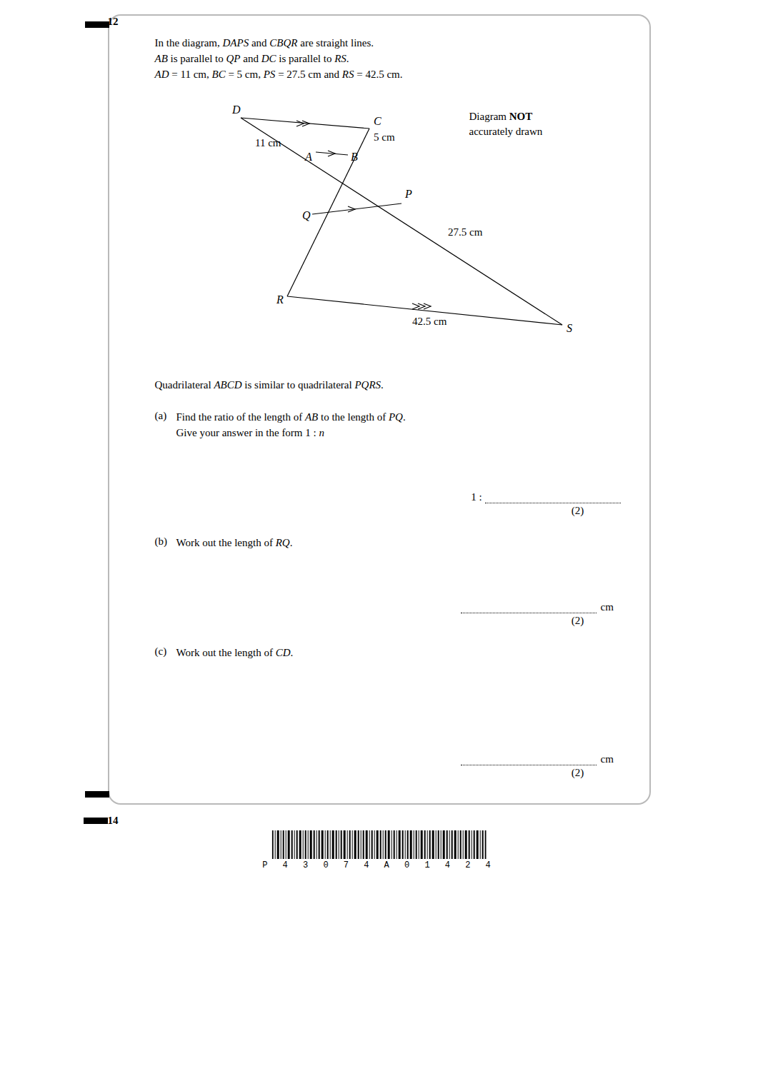12
In the diagram, DAPS and CBQR are straight lines.
AB is parallel to QP and DC is parallel to RS.
AD = 11 cm, BC = 5 cm, PS = 27.5 cm and RS = 42.5 cm.
D C A B P Q R S 11 cm 5 cm 27.5 cm 42.5 cm
Diagram NOT
accurately drawn
Quadrilateral ABCD is similar to quadrilateral PQRS.
(a)
Find the ratio of the length of AB to the length of PQ.
Give your answer in the form 1 : n
1 :
(2)
(b)
Work out the length of RQ.
cm
(2)
(c)
Work out the length of CD.
cm
(2)
14
P 4 3 0 7 4 A 0 1 4 2 4